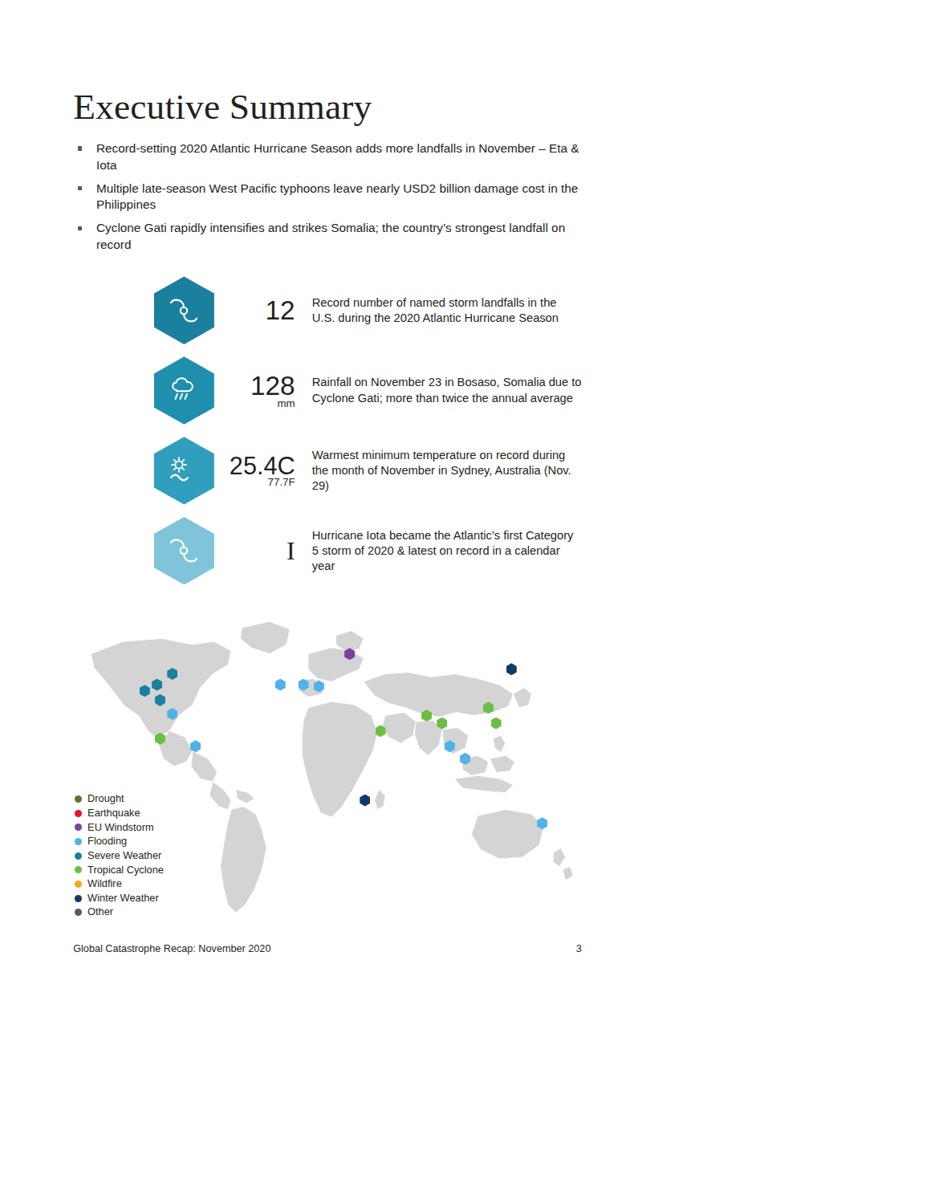Executive Summary
Record-setting 2020 Atlantic Hurricane Season adds more landfalls in November – Eta & Iota
Multiple late-season West Pacific typhoons leave nearly USD2 billion damage cost in the Philippines
Cyclone Gati rapidly intensifies and strikes Somalia; the country’s strongest landfall on record
12
Record number of named storm landfalls in the U.S. during the 2020 Atlantic Hurricane Season
128 mm
Rainfall on November 23 in Bosaso, Somalia due to Cyclone Gati; more than twice the annual average
25.4C 77.7F
Warmest minimum temperature on record during the month of November in Sydney, Australia (Nov. 29)
I
Hurricane Iota became the Atlantic’s first Category 5 storm of 2020 & latest on record in a calendar year
Drought
Earthquake
EU Windstorm
Flooding
Severe Weather
Tropical Cyclone
Wildfire
Winter Weather
Other
Global Catastrophe Recap: November 2020 3